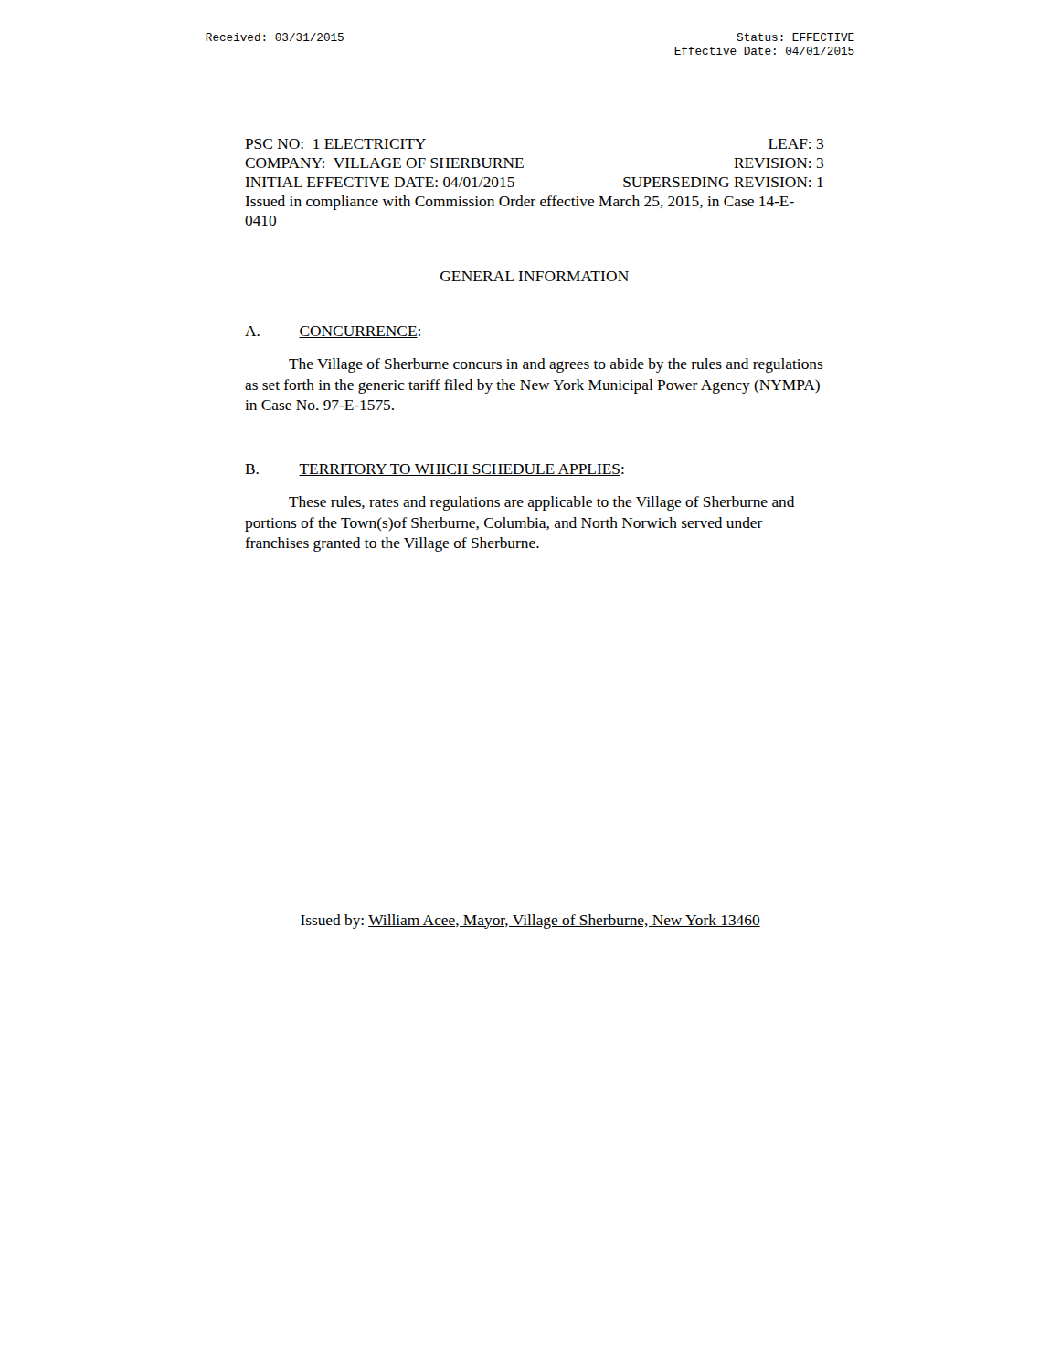Received: 03/31/2015
Status: EFFECTIVE
Effective Date: 04/01/2015
PSC NO: 1 ELECTRICITY LEAF: 3
COMPANY: VILLAGE OF SHERBURNE REVISION: 3
INITIAL EFFECTIVE DATE: 04/01/2015 SUPERSEDING REVISION: 1
Issued in compliance with Commission Order effective March 25, 2015, in Case 14-E-0410
GENERAL INFORMATION
A. CONCURRENCE:
The Village of Sherburne concurs in and agrees to abide by the rules and regulations as set forth in the generic tariff filed by the New York Municipal Power Agency (NYMPA) in Case No. 97-E-1575.
B. TERRITORY TO WHICH SCHEDULE APPLIES:
These rules, rates and regulations are applicable to the Village of Sherburne and portions of the Town(s)of Sherburne, Columbia, and North Norwich served under franchises granted to the Village of Sherburne.
Issued by: William Acee, Mayor, Village of Sherburne, New York 13460